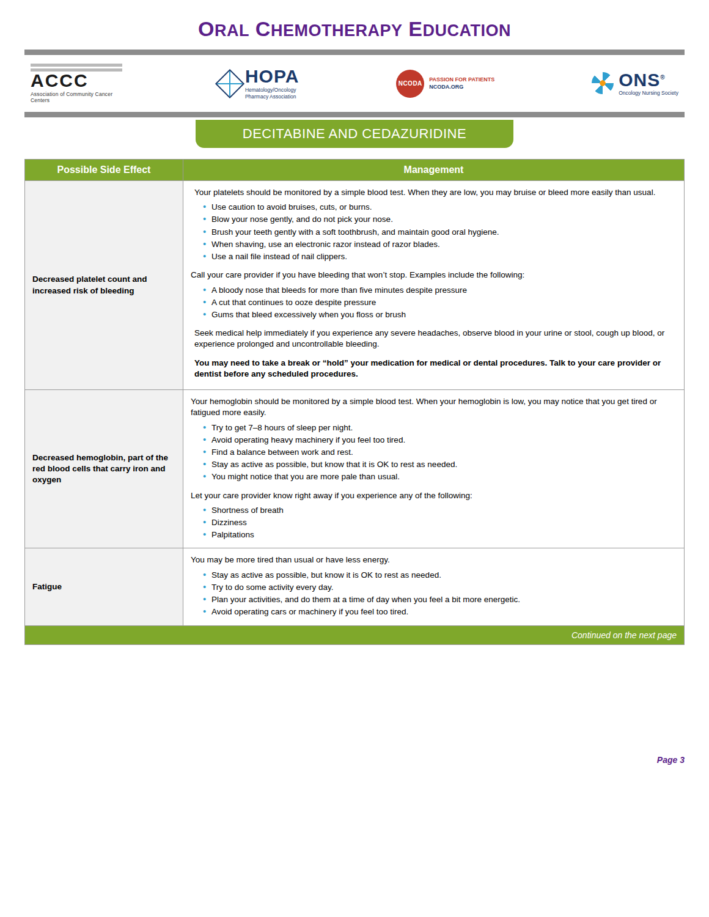ORAL CHEMOTHERAPY EDUCATION
ACCC
Association of Community Cancer Centers
HOPA
Hematology/Oncology
Pharmacy Association
NCODA
PASSION FOR PATIENTS
NCODA.ORG
ONS®
Oncology Nursing Society
DECITABINE AND CEDAZURIDINE
| Possible Side Effect | Management |
| --- | --- |
| Decreased platelet count and increased risk of bleeding | Your platelets should be monitored by a simple blood test. When they are low, you may bruise or bleed more easily than usual. Use caution to avoid bruises, cuts, or burns. Blow your nose gently, and do not pick your nose. Brush your teeth gently with a soft toothbrush, and maintain good oral hygiene. When shaving, use an electronic razor instead of razor blades. Use a nail file instead of nail clippers. Call your care provider if you have bleeding that won’t stop. Examples include the following: A bloody nose that bleeds for more than five minutes despite pressure A cut that continues to ooze despite pressure Gums that bleed excessively when you floss or brush Seek medical help immediately if you experience any severe headaches, observe blood in your urine or stool, cough up blood, or experience prolonged and uncontrollable bleeding. You may need to take a break or “hold” your medication for medical or dental procedures. Talk to your care provider or dentist before any scheduled procedures. |
| Decreased hemoglobin, part of the red blood cells that carry iron and oxygen | Your hemoglobin should be monitored by a simple blood test. When your hemoglobin is low, you may notice that you get tired or fatigued more easily. Try to get 7–8 hours of sleep per night. Avoid operating heavy machinery if you feel too tired. Find a balance between work and rest. Stay as active as possible, but know that it is OK to rest as needed. You might notice that you are more pale than usual. Let your care provider know right away if you experience any of the following: Shortness of breath Dizziness Palpitations |
| Fatigue | You may be more tired than usual or have less energy. Stay as active as possible, but know it is OK to rest as needed. Try to do some activity every day. Plan your activities, and do them at a time of day when you feel a bit more energetic. Avoid operating cars or machinery if you feel too tired. |
| Continued on the next page |
Page 3